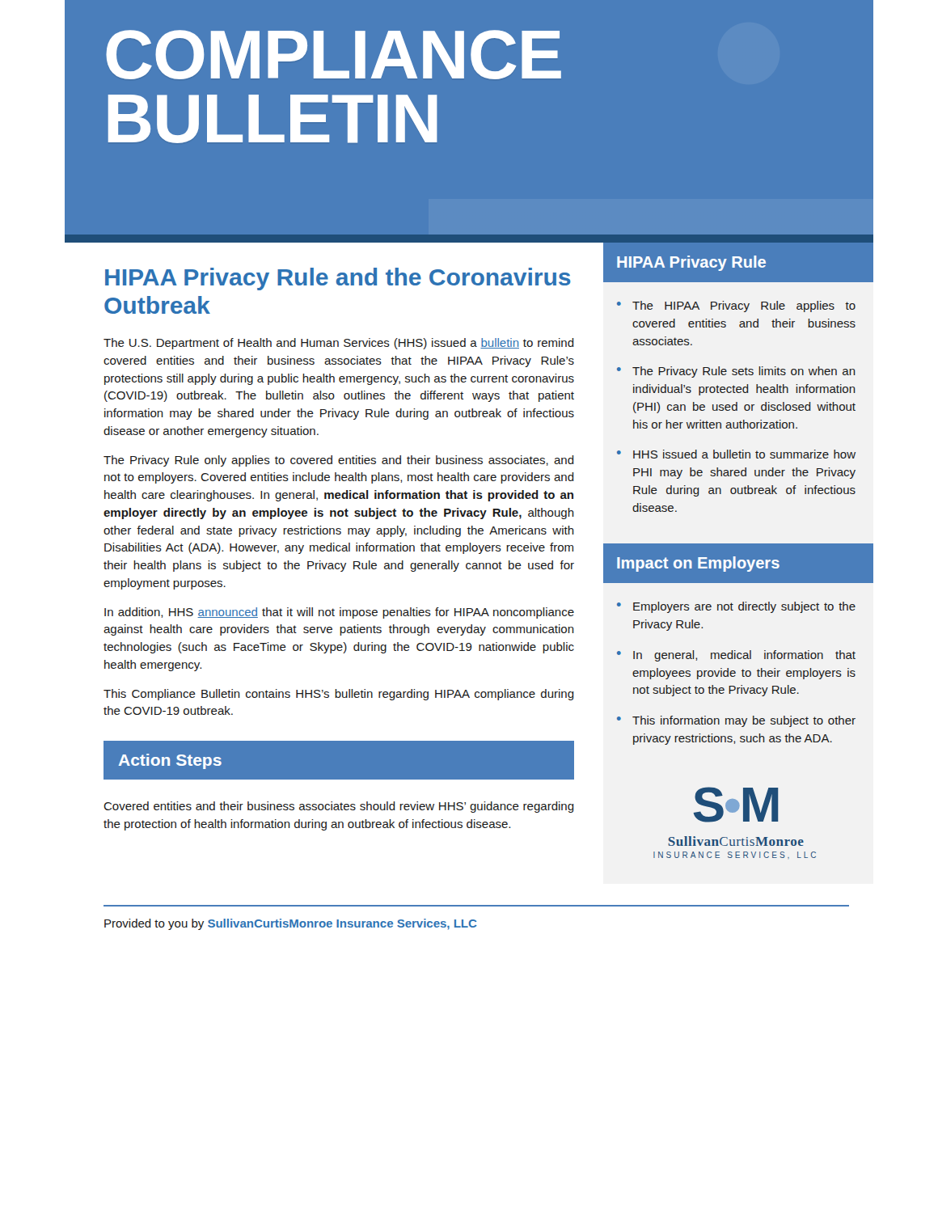Compliance Bulletin
HIPAA Privacy Rule and the Coronavirus Outbreak
The U.S. Department of Health and Human Services (HHS) issued a bulletin to remind covered entities and their business associates that the HIPAA Privacy Rule’s protections still apply during a public health emergency, such as the current coronavirus (COVID-19) outbreak. The bulletin also outlines the different ways that patient information may be shared under the Privacy Rule during an outbreak of infectious disease or another emergency situation.
The Privacy Rule only applies to covered entities and their business associates, and not to employers. Covered entities include health plans, most health care providers and health care clearinghouses. In general, medical information that is provided to an employer directly by an employee is not subject to the Privacy Rule, although other federal and state privacy restrictions may apply, including the Americans with Disabilities Act (ADA). However, any medical information that employers receive from their health plans is subject to the Privacy Rule and generally cannot be used for employment purposes.
In addition, HHS announced that it will not impose penalties for HIPAA noncompliance against health care providers that serve patients through everyday communication technologies (such as FaceTime or Skype) during the COVID-19 nationwide public health emergency.
This Compliance Bulletin contains HHS’s bulletin regarding HIPAA compliance during the COVID-19 outbreak.
Action Steps
Covered entities and their business associates should review HHS’ guidance regarding the protection of health information during an outbreak of infectious disease.
HIPAA Privacy Rule
The HIPAA Privacy Rule applies to covered entities and their business associates.
The Privacy Rule sets limits on when an individual’s protected health information (PHI) can be used or disclosed without his or her written authorization.
HHS issued a bulletin to summarize how PHI may be shared under the Privacy Rule during an outbreak of infectious disease.
Impact on Employers
Employers are not directly subject to the Privacy Rule.
In general, medical information that employees provide to their employers is not subject to the Privacy Rule.
This information may be subject to other privacy restrictions, such as the ADA.
S•M
Sullivan CurtisMonroe
Insurance Services, LLC
Provided to you by SullivanCurtisMonroe Insurance Services, LLC